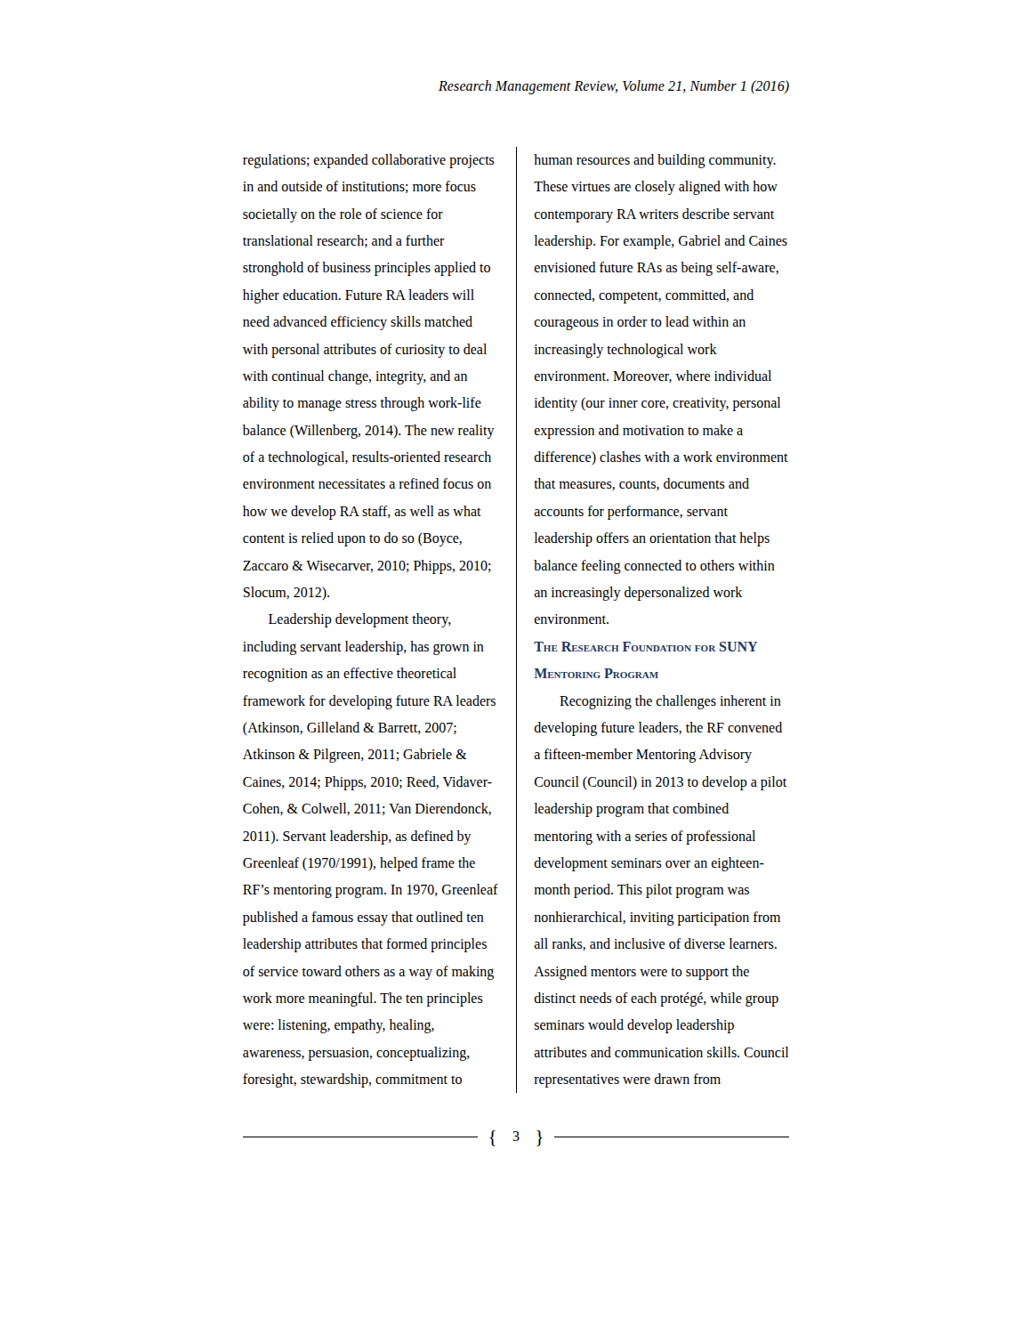Research Management Review, Volume 21, Number 1 (2016)
regulations; expanded collaborative projects in and outside of institutions; more focus societally on the role of science for translational research; and a further stronghold of business principles applied to higher education. Future RA leaders will need advanced efficiency skills matched with personal attributes of curiosity to deal with continual change, integrity, and an ability to manage stress through work-life balance (Willenberg, 2014). The new reality of a technological, results-oriented research environment necessitates a refined focus on how we develop RA staff, as well as what content is relied upon to do so (Boyce, Zaccaro & Wisecarver, 2010; Phipps, 2010; Slocum, 2012).
Leadership development theory, including servant leadership, has grown in recognition as an effective theoretical framework for developing future RA leaders (Atkinson, Gilleland & Barrett, 2007; Atkinson & Pilgreen, 2011; Gabriele & Caines, 2014; Phipps, 2010; Reed, Vidaver-Cohen, & Colwell, 2011; Van Dierendonck, 2011). Servant leadership, as defined by Greenleaf (1970/1991), helped frame the RF’s mentoring program. In 1970, Greenleaf published a famous essay that outlined ten leadership attributes that formed principles of service toward others as a way of making work more meaningful. The ten principles were: listening, empathy, healing, awareness, persuasion, conceptualizing, foresight, stewardship, commitment to human resources and building community. These virtues are closely aligned with how contemporary RA writers describe servant leadership. For example, Gabriel and Caines envisioned future RAs as being self-aware, connected, competent, committed, and courageous in order to lead within an increasingly technological work environment. Moreover, where individual identity (our inner core, creativity, personal expression and motivation to make a difference) clashes with a work environment that measures, counts, documents and accounts for performance, servant leadership offers an orientation that helps balance feeling connected to others within an increasingly depersonalized work environment.
The Research Foundation for SUNY Mentoring Program
Recognizing the challenges inherent in developing future leaders, the RF convened a fifteen-member Mentoring Advisory Council (Council) in 2013 to develop a pilot leadership program that combined mentoring with a series of professional development seminars over an eighteen-month period. This pilot program was nonhierarchical, inviting participation from all ranks, and inclusive of diverse learners. Assigned mentors were to support the distinct needs of each protégé, while group seminars would develop leadership attributes and communication skills. Council representatives were drawn from
{ 3 }